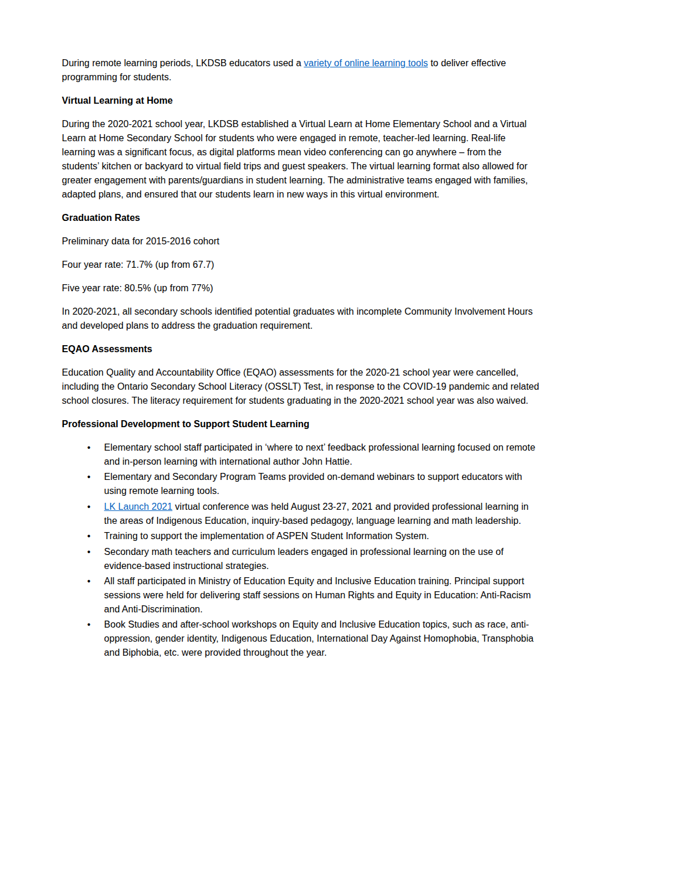During remote learning periods, LKDSB educators used a variety of online learning tools to deliver effective programming for students.
Virtual Learning at Home
During the 2020-2021 school year, LKDSB established a Virtual Learn at Home Elementary School and a Virtual Learn at Home Secondary School for students who were engaged in remote, teacher-led learning. Real-life learning was a significant focus, as digital platforms mean video conferencing can go anywhere – from the students’ kitchen or backyard to virtual field trips and guest speakers. The virtual learning format also allowed for greater engagement with parents/guardians in student learning. The administrative teams engaged with families, adapted plans, and ensured that our students learn in new ways in this virtual environment.
Graduation Rates
Preliminary data for 2015-2016 cohort
Four year rate: 71.7% (up from 67.7)
Five year rate: 80.5% (up from 77%)
In 2020-2021, all secondary schools identified potential graduates with incomplete Community Involvement Hours and developed plans to address the graduation requirement.
EQAO Assessments
Education Quality and Accountability Office (EQAO) assessments for the 2020-21 school year were cancelled, including the Ontario Secondary School Literacy (OSSLT) Test, in response to the COVID-19 pandemic and related school closures. The literacy requirement for students graduating in the 2020-2021 school year was also waived.
Professional Development to Support Student Learning
Elementary school staff participated in ‘where to next’ feedback professional learning focused on remote and in-person learning with international author John Hattie.
Elementary and Secondary Program Teams provided on-demand webinars to support educators with using remote learning tools.
LK Launch 2021 virtual conference was held August 23-27, 2021 and provided professional learning in the areas of Indigenous Education, inquiry-based pedagogy, language learning and math leadership.
Training to support the implementation of ASPEN Student Information System.
Secondary math teachers and curriculum leaders engaged in professional learning on the use of evidence-based instructional strategies.
All staff participated in Ministry of Education Equity and Inclusive Education training. Principal support sessions were held for delivering staff sessions on Human Rights and Equity in Education: Anti-Racism and Anti-Discrimination.
Book Studies and after-school workshops on Equity and Inclusive Education topics, such as race, anti-oppression, gender identity, Indigenous Education, International Day Against Homophobia, Transphobia and Biphobia, etc. were provided throughout the year.